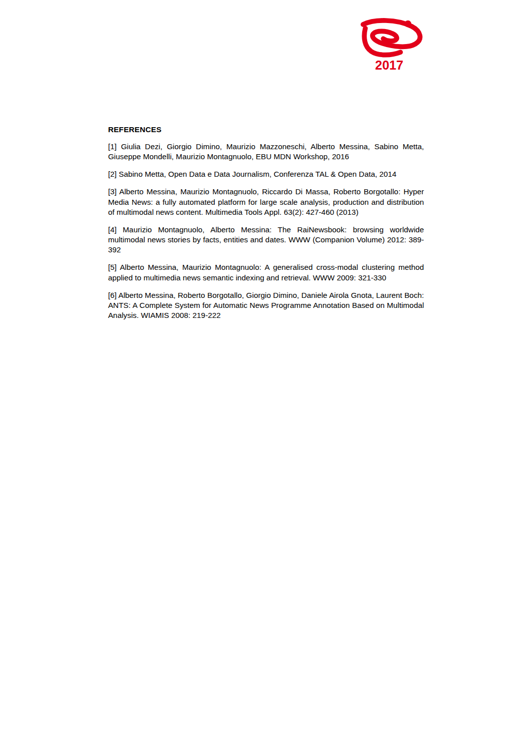2017
REFERENCES
[1] Giulia Dezi, Giorgio Dimino, Maurizio Mazzoneschi, Alberto Messina, Sabino Metta, Giuseppe Mondelli, Maurizio Montagnuolo, EBU MDN Workshop, 2016
[2] Sabino Metta, Open Data e Data Journalism, Conferenza TAL & Open Data, 2014
[3] Alberto Messina, Maurizio Montagnuolo, Riccardo Di Massa, Roberto Borgotallo: Hyper Media News: a fully automated platform for large scale analysis, production and distribution of multimodal news content. Multimedia Tools Appl. 63(2): 427-460 (2013)
[4] Maurizio Montagnuolo, Alberto Messina: The RaiNewsbook: browsing worldwide multimodal news stories by facts, entities and dates. WWW (Companion Volume) 2012: 389-392
[5] Alberto Messina, Maurizio Montagnuolo: A generalised cross-modal clustering method applied to multimedia news semantic indexing and retrieval. WWW 2009: 321-330
[6] Alberto Messina, Roberto Borgotallo, Giorgio Dimino, Daniele Airola Gnota, Laurent Boch: ANTS: A Complete System for Automatic News Programme Annotation Based on Multimodal Analysis. WIAMIS 2008: 219-222